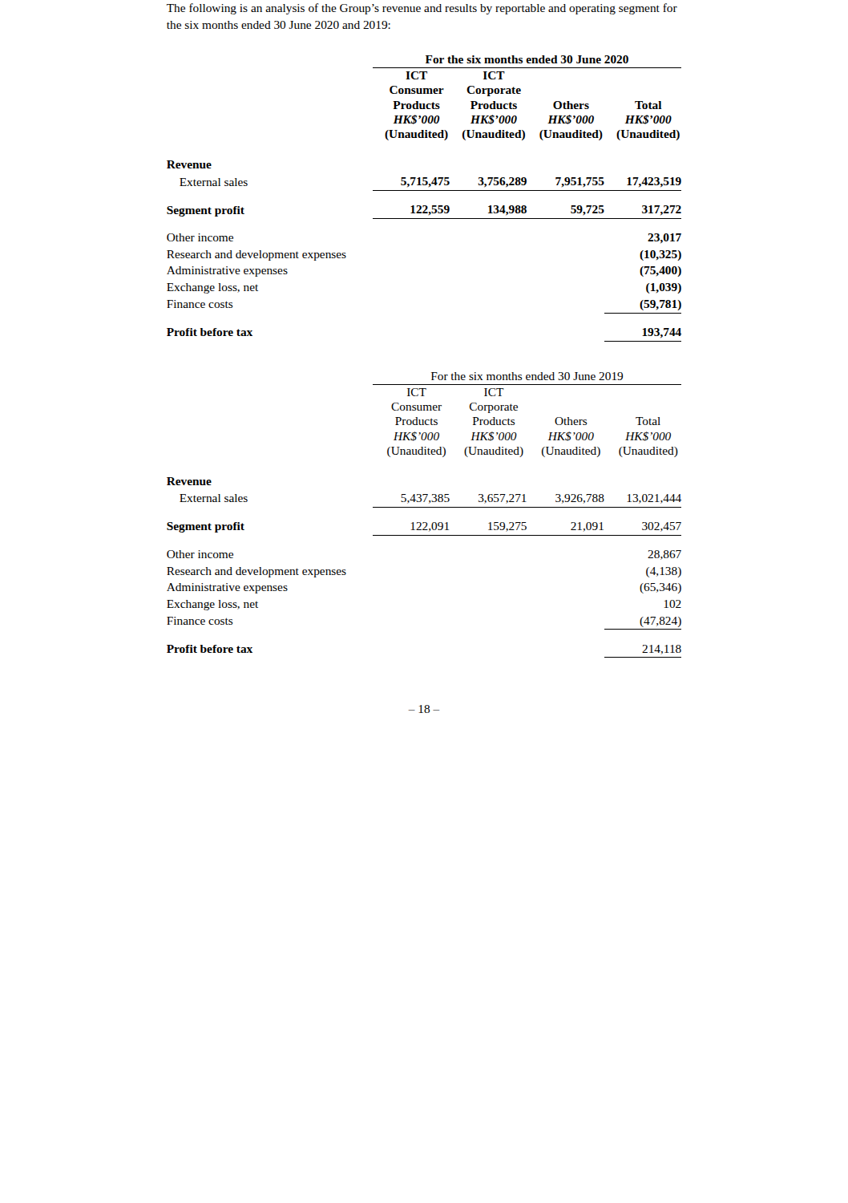The following is an analysis of the Group’s revenue and results by reportable and operating segment for the six months ended 30 June 2020 and 2019:
| | For the six months ended 30 June 2020 |
| | ICT | ICT | | |
| | Consumer | Corporate | | |
| | Products | Products | Others | Total |
| | HK$’000 | HK$’000 | HK$’000 | HK$’000 |
| | (Unaudited) | (Unaudited) | (Unaudited) | (Unaudited) |
| Revenue | | | | |
| External sales | 5,715,475 | 3,756,289 | 7,951,755 | 17,423,519 |
| Segment profit | 122,559 | 134,988 | 59,725 | 317,272 |
| Other income | | | | 23,017 |
| Research and development expenses | | | | (10,325) |
| Administrative expenses | | | | (75,400) |
| Exchange loss, net | | | | (1,039) |
| Finance costs | | | | (59,781) |
| Profit before tax | | | | 193,744 |
| | For the six months ended 30 June 2019 |
| | ICT | ICT | | |
| | Consumer | Corporate | | |
| | Products | Products | Others | Total |
| | HK$’000 | HK$’000 | HK$’000 | HK$’000 |
| | (Unaudited) | (Unaudited) | (Unaudited) | (Unaudited) |
| Revenue | | | | |
| External sales | 5,437,385 | 3,657,271 | 3,926,788 | 13,021,444 |
| Segment profit | 122,091 | 159,275 | 21,091 | 302,457 |
| Other income | | | | 28,867 |
| Research and development expenses | | | | (4,138) |
| Administrative expenses | | | | (65,346) |
| Exchange loss, net | | | | 102 |
| Finance costs | | | | (47,824) |
| Profit before tax | | | | 214,118 |
– 18 –